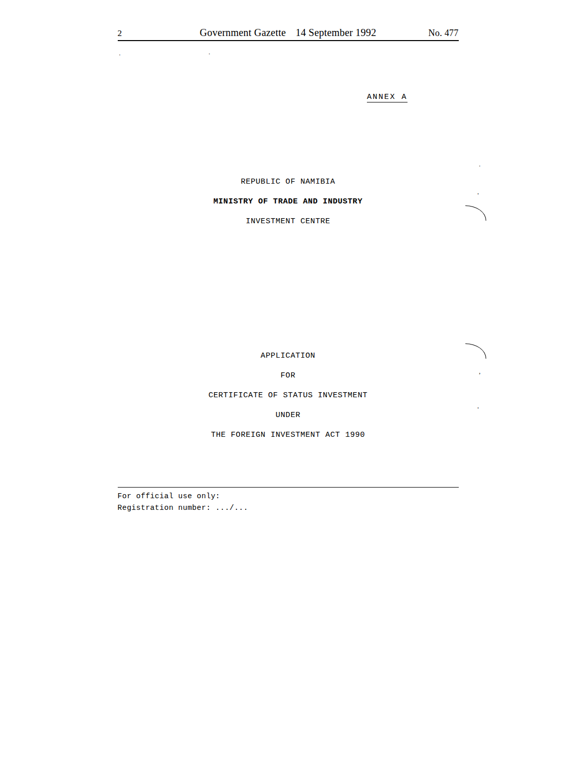2
Government Gazette 14 September 1992
No. 477
.
.
.
.
,
.
ANNEX A
REPUBLIC OF NAMIBIA
MINISTRY OF TRADE AND INDUSTRY
INVESTMENT CENTRE
APPLICATION
FOR
CERTIFICATE OF STATUS INVESTMENT
UNDER
THE FOREIGN INVESTMENT ACT 1990
For official use only:
Registration number: .../...